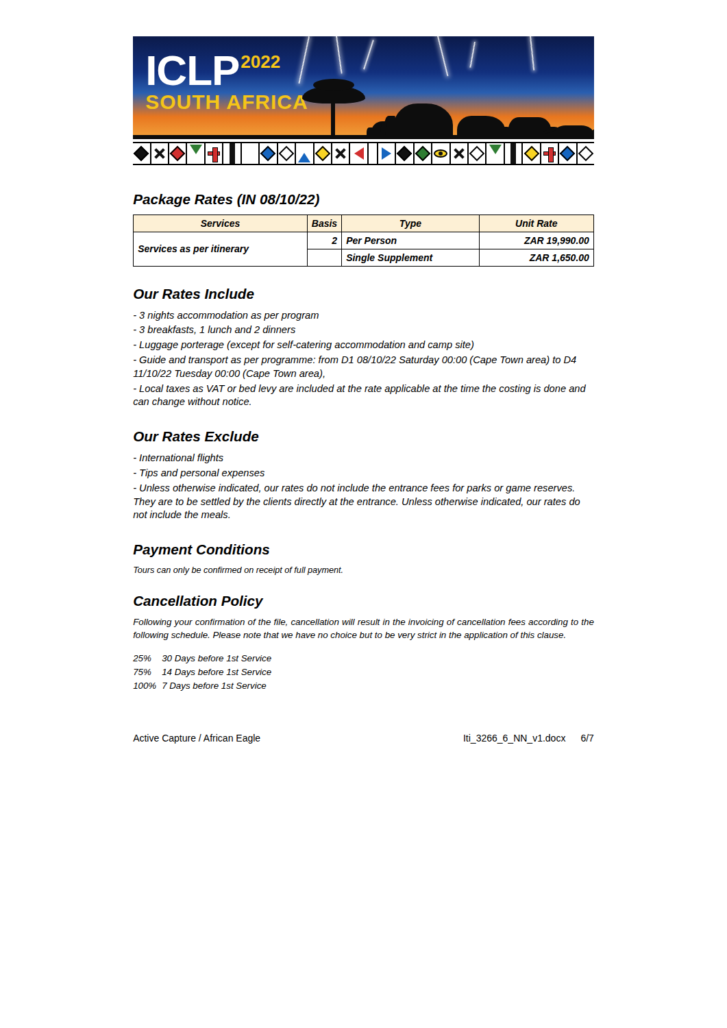ICLP 2022
SOUTH AFRICA
Package Rates (IN 08/10/22)
| Services | Basis | Type | Unit Rate |
| --- | --- | --- | --- |
| Services as per itinerary | 2 | Per Person | ZAR 19,990.00 |
| | Single Supplement | ZAR 1,650.00 |
Our Rates Include
- 3 nights accommodation as per program
- 3 breakfasts, 1 lunch and 2 dinners
- Luggage porterage (except for self-catering accommodation and camp site)
- Guide and transport as per programme: from D1 08/10/22 Saturday 00:00 (Cape Town area) to D4 11/10/22 Tuesday 00:00 (Cape Town area),
- Local taxes as VAT or bed levy are included at the rate applicable at the time the costing is done and can change without notice.
Our Rates Exclude
- International flights
- Tips and personal expenses
- Unless otherwise indicated, our rates do not include the entrance fees for parks or game reserves. They are to be settled by the clients directly at the entrance. Unless otherwise indicated, our rates do not include the meals.
Payment Conditions
Tours can only be confirmed on receipt of full payment.
Cancellation Policy
Following your confirmation of the file, cancellation will result in the invoicing of cancellation fees according to the following schedule. Please note that we have no choice but to be very strict in the application of this clause.
25% 30 Days before 1st Service
75% 14 Days before 1st Service
100% 7 Days before 1st Service
Active Capture / African Eagle
Iti_3266_6_NN_v1.docx6/7